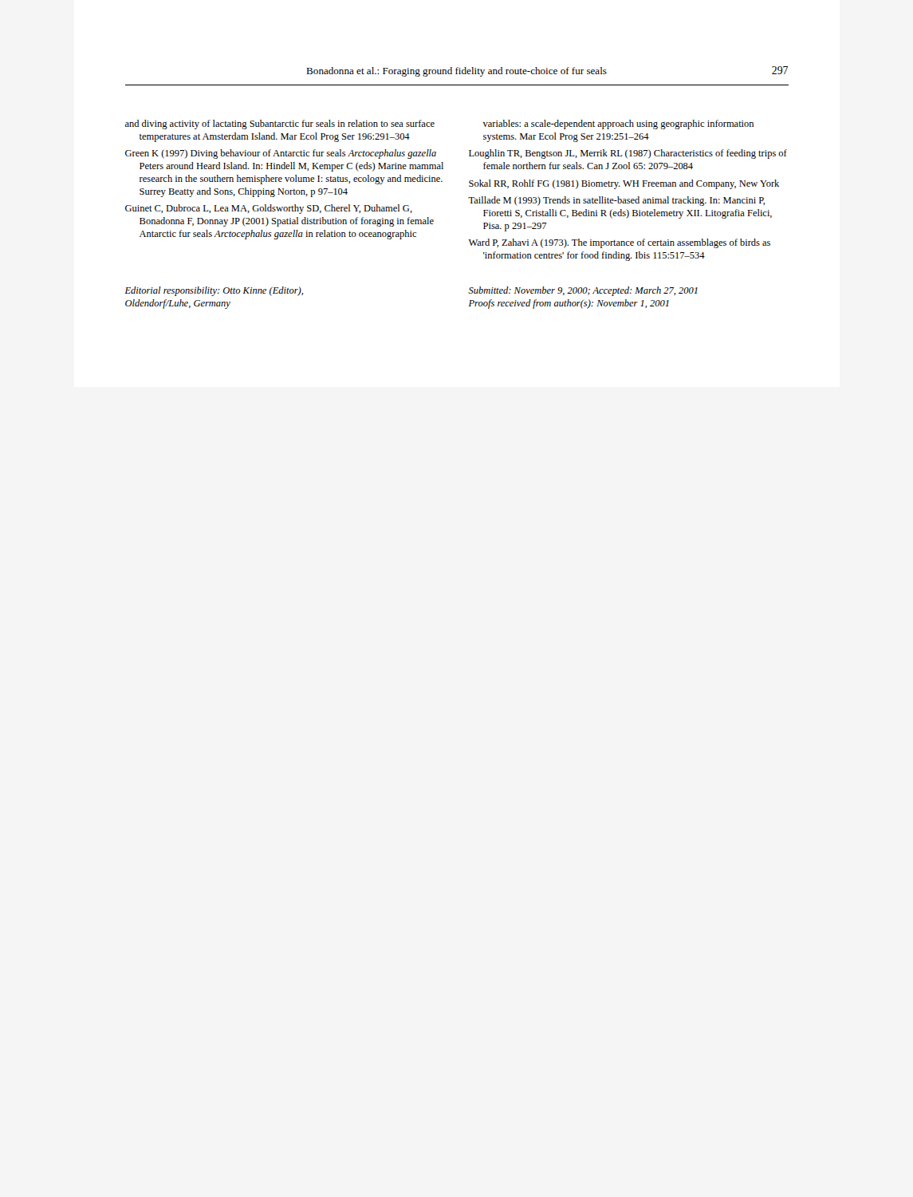Bonadonna et al.: Foraging ground fidelity and route-choice of fur seals 297
and diving activity of lactating Subantarctic fur seals in relation to sea surface temperatures at Amsterdam Island. Mar Ecol Prog Ser 196:291–304
Green K (1997) Diving behaviour of Antarctic fur seals Arctocephalus gazella Peters around Heard Island. In: Hindell M, Kemper C (eds) Marine mammal research in the southern hemisphere volume I: status, ecology and medicine. Surrey Beatty and Sons, Chipping Norton, p 97–104
Guinet C, Dubroca L, Lea MA, Goldsworthy SD, Cherel Y, Duhamel G, Bonadonna F, Donnay JP (2001) Spatial distribution of foraging in female Antarctic fur seals Arctocephalus gazella in relation to oceanographic variables: a scale-dependent approach using geographic information systems. Mar Ecol Prog Ser 219:251–264
Loughlin TR, Bengtson JL, Merrik RL (1987) Characteristics of feeding trips of female northern fur seals. Can J Zool 65: 2079–2084
Sokal RR, Rohlf FG (1981) Biometry. WH Freeman and Company, New York
Taillade M (1993) Trends in satellite-based animal tracking. In: Mancini P, Fioretti S, Cristalli C, Bedini R (eds) Biotelemetry XII. Litografia Felici, Pisa. p 291–297
Ward P, Zahavi A (1973). The importance of certain assemblages of birds as 'information centres' for food finding. Ibis 115:517–534
Editorial responsibility: Otto Kinne (Editor),
Oldendorf/Luhe, Germany
Submitted: November 9, 2000; Accepted: March 27, 2001
Proofs received from author(s): November 1, 2001